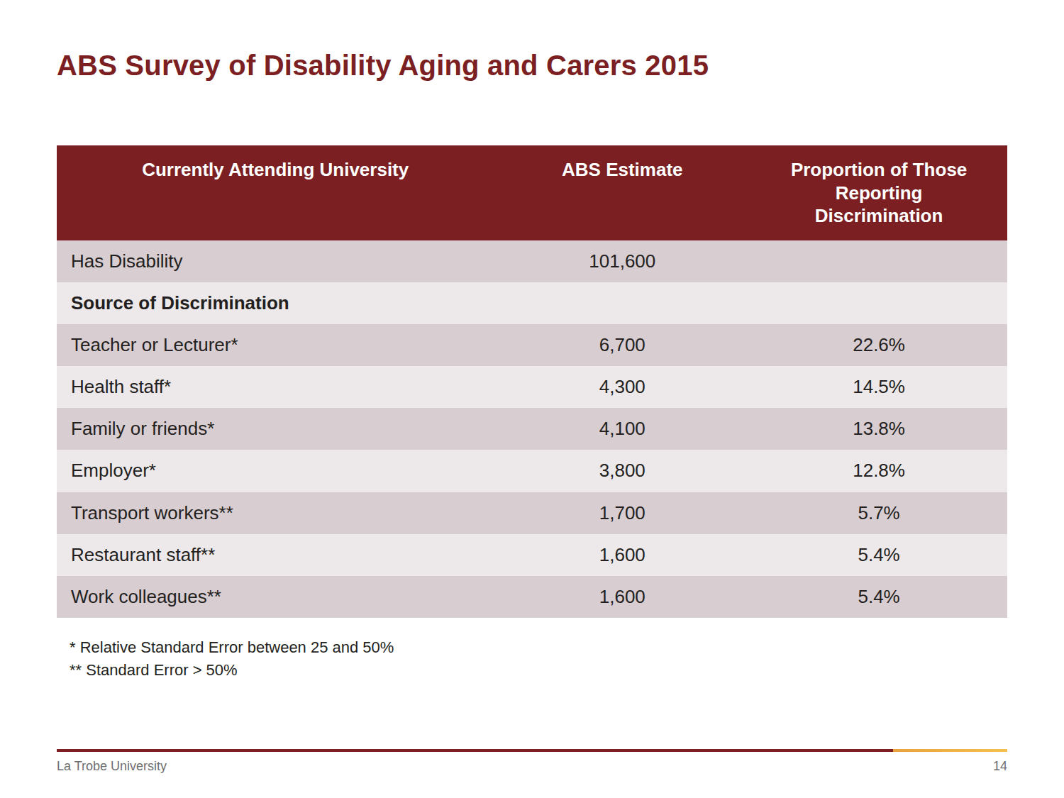ABS Survey of Disability Aging and Carers 2015
| Currently Attending University | ABS Estimate | Proportion of Those Reporting Discrimination |
| --- | --- | --- |
| Has Disability | 101,600 | |
| Source of Discrimination | | |
| Teacher or Lecturer* | 6,700 | 22.6% |
| Health staff* | 4,300 | 14.5% |
| Family or friends* | 4,100 | 13.8% |
| Employer* | 3,800 | 12.8% |
| Transport workers** | 1,700 | 5.7% |
| Restaurant staff** | 1,600 | 5.4% |
| Work colleagues** | 1,600 | 5.4% |
* Relative Standard Error between 25 and 50%
** Standard Error > 50%
La Trobe University 14